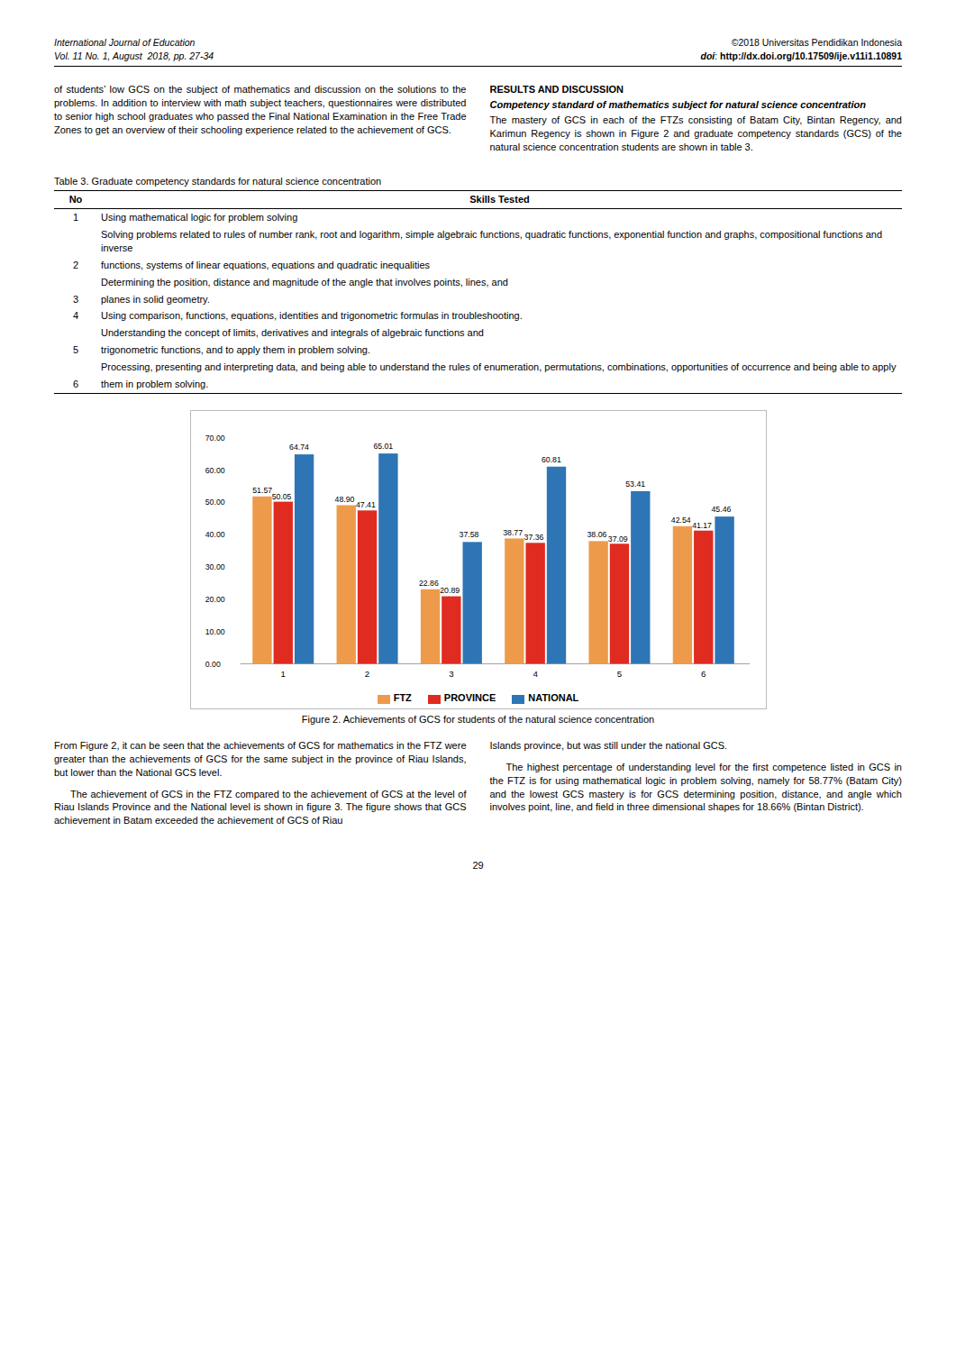International Journal of Education
Vol. 11 No. 1, August 2018, pp. 27-34
©2018 Universitas Pendidikan Indonesia
doi: http://dx.doi.org/10.17509/ije.v11i1.10891
of students’ low GCS on the subject of mathematics and discussion on the solutions to the problems. In addition to interview with math subject teachers, questionnaires were distributed to senior high school graduates who passed the Final National Examination in the Free Trade Zones to get an overview of their schooling experience related to the achievement of GCS.
RESULTS AND DISCUSSION
Competency standard of mathematics subject for natural science concentration
The mastery of GCS in each of the FTZs consisting of Batam City, Bintan Regency, and Karimun Regency is shown in Figure 2 and graduate competency standards (GCS) of the natural science concentration students are shown in table 3.
Table 3. Graduate competency standards for natural science concentration
| No | Skills Tested |
| --- | --- |
| 1 | Using mathematical logic for problem solving |
| | Solving problems related to rules of number rank, root and logarithm, simple algebraic functions, quadratic functions, exponential function and graphs, compositional functions and inverse |
| 2 | functions, systems of linear equations, equations and quadratic inequalities |
| | Determining the position, distance and magnitude of the angle that involves points, lines, and |
| 3 | planes in solid geometry. |
| 4 | Using comparison, functions, equations, identities and trigonometric formulas in troubleshooting. |
| | Understanding the concept of limits, derivatives and integrals of algebraic functions and |
| 5 | trigonometric functions, and to apply them in problem solving. |
| | Processing, presenting and interpreting data, and being able to understand the rules of enumeration, permutations, combinations, opportunities of occurrence and being able to apply |
| 6 | them in problem solving. |
70.00 60.00 50.00 40.00 30.00 20.00 10.00 0.00 51.57 50.05 64.74 48.90 47.41 65.01 22.86 20.89 37.58 38.77 37.36 60.81 38.06 37.09 53.41 42.54 41.17 45.46 1 2 3 4 5 6
FTZ
PROVINCE
NATIONAL
Figure 2. Achievements of GCS for students of the natural science concentration
From Figure 2, it can be seen that the achievements of GCS for mathematics in the FTZ were greater than the achievements of GCS for the same subject in the province of Riau Islands, but lower than the National GCS level.
The achievement of GCS in the FTZ compared to the achievement of GCS at the level of Riau Islands Province and the National level is shown in figure 3. The figure shows that GCS achievement in Batam exceeded the achievement of GCS of Riau
Islands province, but was still under the national GCS.
The highest percentage of understanding level for the first competence listed in GCS in the FTZ is for using mathematical logic in problem solving, namely for 58.77% (Batam City) and the lowest GCS mastery is for GCS determining position, distance, and angle which involves point, line, and field in three dimensional shapes for 18.66% (Bintan District).
29